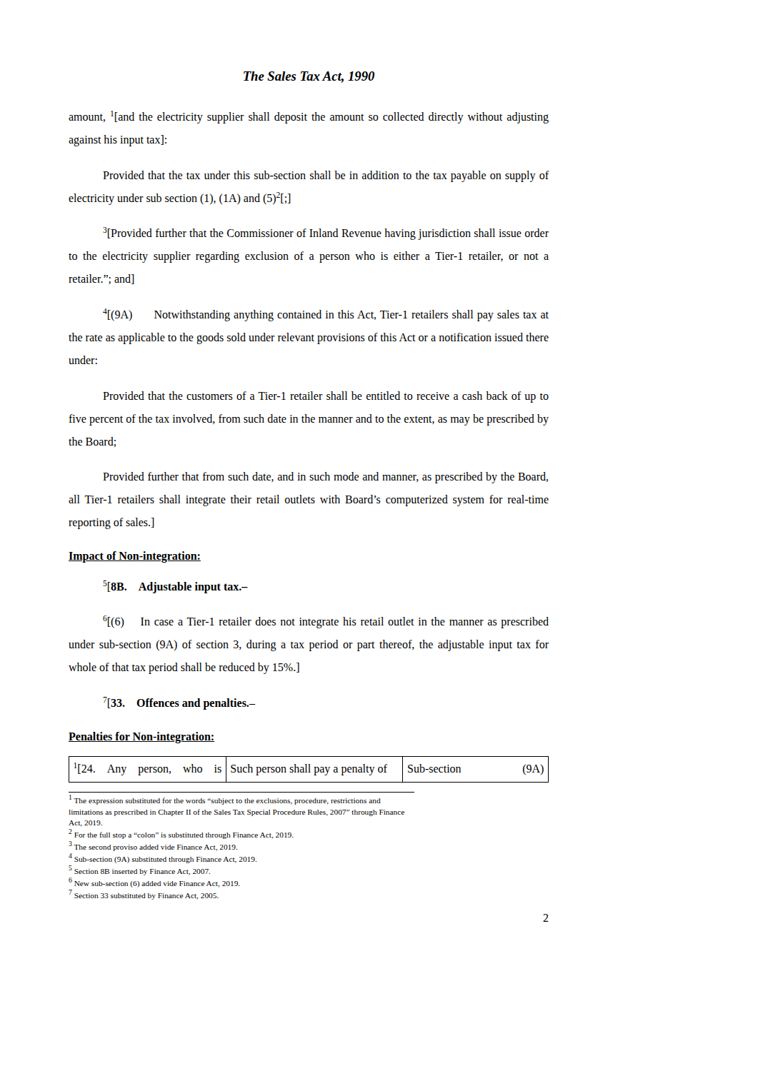The Sales Tax Act, 1990
amount, 1[and the electricity supplier shall deposit the amount so collected directly without adjusting against his input tax]:
Provided that the tax under this sub-section shall be in addition to the tax payable on supply of electricity under sub section (1), (1A) and (5)2[;]
3[Provided further that the Commissioner of Inland Revenue having jurisdiction shall issue order to the electricity supplier regarding exclusion of a person who is either a Tier-1 retailer, or not a retailer.”; and]
4[(9A) Notwithstanding anything contained in this Act, Tier-1 retailers shall pay sales tax at the rate as applicable to the goods sold under relevant provisions of this Act or a notification issued there under:
Provided that the customers of a Tier-1 retailer shall be entitled to receive a cash back of up to five percent of the tax involved, from such date in the manner and to the extent, as may be prescribed by the Board;
Provided further that from such date, and in such mode and manner, as prescribed by the Board, all Tier-1 retailers shall integrate their retail outlets with Board’s computerized system for real-time reporting of sales.]
Impact of Non-integration:
5[8B. Adjustable input tax.–
6[(6) In case a Tier-1 retailer does not integrate his retail outlet in the manner as prescribed under sub-section (9A) of section 3, during a tax period or part thereof, the adjustable input tax for whole of that tax period shall be reduced by 15%.]
7[33. Offences and penalties.–
Penalties for Non-integration:
| 1 [24. Any person, who is | Such person shall pay a penalty of | Sub-section (9A) |
1 The expression substituted for the words “subject to the exclusions, procedure, restrictions and limitations as prescribed in Chapter II of the Sales Tax Special Procedure Rules, 2007” through Finance Act, 2019.
2 For the full stop a “colon” is substituted through Finance Act, 2019.
3 The second proviso added vide Finance Act, 2019.
4 Sub-section (9A) substituted through Finance Act, 2019.
5 Section 8B inserted by Finance Act, 2007.
6 New sub-section (6) added vide Finance Act, 2019.
7 Section 33 substituted by Finance Act, 2005.
2